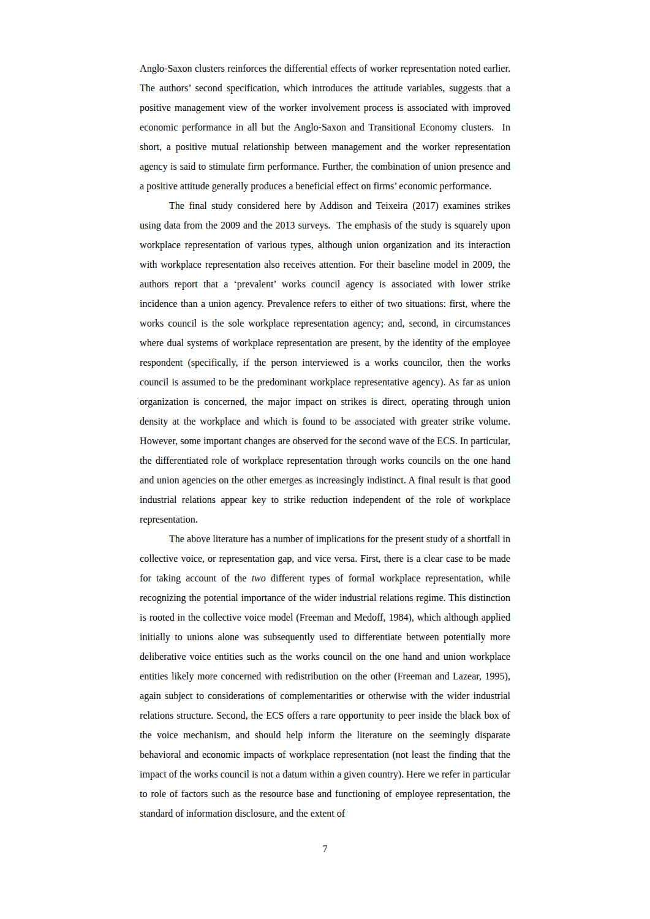Anglo-Saxon clusters reinforces the differential effects of worker representation noted earlier. The authors’ second specification, which introduces the attitude variables, suggests that a positive management view of the worker involvement process is associated with improved economic performance in all but the Anglo-Saxon and Transitional Economy clusters. In short, a positive mutual relationship between management and the worker representation agency is said to stimulate firm performance. Further, the combination of union presence and a positive attitude generally produces a beneficial effect on firms’ economic performance.
The final study considered here by Addison and Teixeira (2017) examines strikes using data from the 2009 and the 2013 surveys. The emphasis of the study is squarely upon workplace representation of various types, although union organization and its interaction with workplace representation also receives attention. For their baseline model in 2009, the authors report that a ‘prevalent’ works council agency is associated with lower strike incidence than a union agency. Prevalence refers to either of two situations: first, where the works council is the sole workplace representation agency; and, second, in circumstances where dual systems of workplace representation are present, by the identity of the employee respondent (specifically, if the person interviewed is a works councilor, then the works council is assumed to be the predominant workplace representative agency). As far as union organization is concerned, the major impact on strikes is direct, operating through union density at the workplace and which is found to be associated with greater strike volume. However, some important changes are observed for the second wave of the ECS. In particular, the differentiated role of workplace representation through works councils on the one hand and union agencies on the other emerges as increasingly indistinct. A final result is that good industrial relations appear key to strike reduction independent of the role of workplace representation.
The above literature has a number of implications for the present study of a shortfall in collective voice, or representation gap, and vice versa. First, there is a clear case to be made for taking account of the two different types of formal workplace representation, while recognizing the potential importance of the wider industrial relations regime. This distinction is rooted in the collective voice model (Freeman and Medoff, 1984), which although applied initially to unions alone was subsequently used to differentiate between potentially more deliberative voice entities such as the works council on the one hand and union workplace entities likely more concerned with redistribution on the other (Freeman and Lazear, 1995), again subject to considerations of complementarities or otherwise with the wider industrial relations structure. Second, the ECS offers a rare opportunity to peer inside the black box of the voice mechanism, and should help inform the literature on the seemingly disparate behavioral and economic impacts of workplace representation (not least the finding that the impact of the works council is not a datum within a given country). Here we refer in particular to role of factors such as the resource base and functioning of employee representation, the standard of information disclosure, and the extent of
7